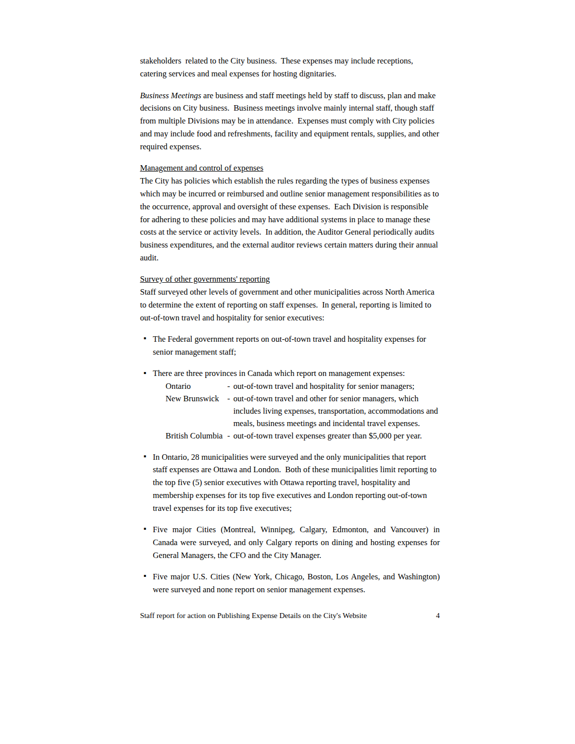stakeholders related to the City business. These expenses may include receptions, catering services and meal expenses for hosting dignitaries.
Business Meetings are business and staff meetings held by staff to discuss, plan and make decisions on City business. Business meetings involve mainly internal staff, though staff from multiple Divisions may be in attendance. Expenses must comply with City policies and may include food and refreshments, facility and equipment rentals, supplies, and other required expenses.
Management and control of expenses
The City has policies which establish the rules regarding the types of business expenses which may be incurred or reimbursed and outline senior management responsibilities as to the occurrence, approval and oversight of these expenses. Each Division is responsible for adhering to these policies and may have additional systems in place to manage these costs at the service or activity levels. In addition, the Auditor General periodically audits business expenditures, and the external auditor reviews certain matters during their annual audit.
Survey of other governments' reporting
Staff surveyed other levels of government and other municipalities across North America to determine the extent of reporting on staff expenses. In general, reporting is limited to out-of-town travel and hospitality for senior executives:
The Federal government reports on out-of-town travel and hospitality expenses for senior management staff;
There are three provinces in Canada which report on management expenses:
| Ontario | - | out-of-town travel and hospitality for senior managers; |
| New Brunswick | - | out-of-town travel and other for senior managers, which includes living expenses, transportation, accommodations and meals, business meetings and incidental travel expenses. |
| British Columbia | - | out-of-town travel expenses greater than $5,000 per year. |
In Ontario, 28 municipalities were surveyed and the only municipalities that report staff expenses are Ottawa and London. Both of these municipalities limit reporting to the top five (5) senior executives with Ottawa reporting travel, hospitality and membership expenses for its top five executives and London reporting out-of-town travel expenses for its top five executives;
Five major Cities (Montreal, Winnipeg, Calgary, Edmonton, and Vancouver) in Canada were surveyed, and only Calgary reports on dining and hosting expenses for General Managers, the CFO and the City Manager.
Five major U.S. Cities (New York, Chicago, Boston, Los Angeles, and Washington) were surveyed and none report on senior management expenses.
Staff report for action on Publishing Expense Details on the City's Website 4